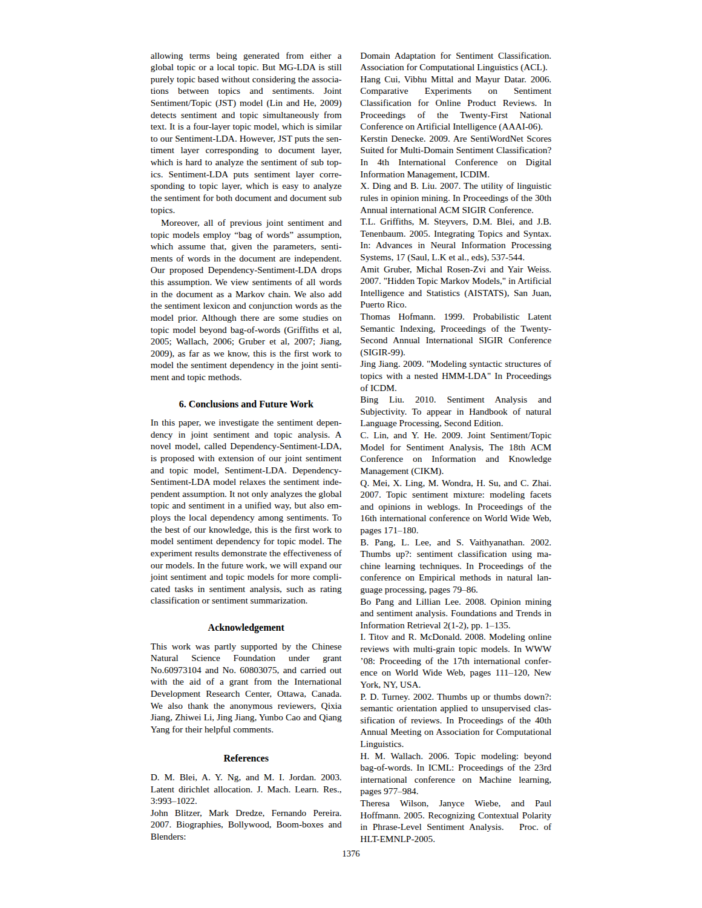allowing terms being generated from either a global topic or a local topic. But MG-LDA is still purely topic based without considering the associations between topics and sentiments. Joint Sentiment/Topic (JST) model (Lin and He, 2009) detects sentiment and topic simultaneously from text. It is a four-layer topic model, which is similar to our Sentiment-LDA. However, JST puts the sentiment layer corresponding to document layer, which is hard to analyze the sentiment of sub topics. Sentiment-LDA puts sentiment layer corresponding to topic layer, which is easy to analyze the sentiment for both document and document sub topics.
Moreover, all of previous joint sentiment and topic models employ “bag of words” assumption, which assume that, given the parameters, sentiments of words in the document are independent. Our proposed Dependency-Sentiment-LDA drops this assumption. We view sentiments of all words in the document as a Markov chain. We also add the sentiment lexicon and conjunction words as the model prior. Although there are some studies on topic model beyond bag-of-words (Griffiths et al, 2005; Wallach, 2006; Gruber et al, 2007; Jiang, 2009), as far as we know, this is the first work to model the sentiment dependency in the joint sentiment and topic methods.
6. Conclusions and Future Work
In this paper, we investigate the sentiment dependency in joint sentiment and topic analysis. A novel model, called Dependency-Sentiment-LDA, is proposed with extension of our joint sentiment and topic model, Sentiment-LDA. Dependency-Sentiment-LDA model relaxes the sentiment independent assumption. It not only analyzes the global topic and sentiment in a unified way, but also employs the local dependency among sentiments. To the best of our knowledge, this is the first work to model sentiment dependency for topic model. The experiment results demonstrate the effectiveness of our models. In the future work, we will expand our joint sentiment and topic models for more complicated tasks in sentiment analysis, such as rating classification or sentiment summarization.
Acknowledgement
This work was partly supported by the Chinese Natural Science Foundation under grant No.60973104 and No. 60803075, and carried out with the aid of a grant from the International Development Research Center, Ottawa, Canada. We also thank the anonymous reviewers, Qixia Jiang, Zhiwei Li, Jing Jiang, Yunbo Cao and Qiang Yang for their helpful comments.
References
D. M. Blei, A. Y. Ng, and M. I. Jordan. 2003. Latent dirichlet allocation. J. Mach. Learn. Res., 3:993–1022.
John Blitzer, Mark Dredze, Fernando Pereira. 2007. Biographies, Bollywood, Boom-boxes and Blenders:
Domain Adaptation for Sentiment Classification. Association for Computational Linguistics (ACL).
Hang Cui, Vibhu Mittal and Mayur Datar. 2006. Comparative Experiments on Sentiment Classification for Online Product Reviews. In Proceedings of the Twenty-First National Conference on Artificial Intelligence (AAAI-06).
Kerstin Denecke. 2009. Are SentiWordNet Scores Suited for Multi-Domain Sentiment Classification? In 4th International Conference on Digital Information Management, ICDIM.
X. Ding and B. Liu. 2007. The utility of linguistic rules in opinion mining. In Proceedings of the 30th Annual international ACM SIGIR Conference.
T.L. Griffiths, M. Steyvers, D.M. Blei, and J.B. Tenenbaum. 2005. Integrating Topics and Syntax. In: Advances in Neural Information Processing Systems, 17 (Saul, L.K et al., eds), 537-544.
Amit Gruber, Michal Rosen-Zvi and Yair Weiss. 2007. "Hidden Topic Markov Models," in Artificial Intelligence and Statistics (AISTATS), San Juan, Puerto Rico.
Thomas Hofmann. 1999. Probabilistic Latent Semantic Indexing, Proceedings of the Twenty-Second Annual International SIGIR Conference (SIGIR-99).
Jing Jiang. 2009. "Modeling syntactic structures of topics with a nested HMM-LDA" In Proceedings of ICDM.
Bing Liu. 2010. Sentiment Analysis and Subjectivity. To appear in Handbook of natural Language Processing, Second Edition.
C. Lin, and Y. He. 2009. Joint Sentiment/Topic Model for Sentiment Analysis, The 18th ACM Conference on Information and Knowledge Management (CIKM).
Q. Mei, X. Ling, M. Wondra, H. Su, and C. Zhai. 2007. Topic sentiment mixture: modeling facets and opinions in weblogs. In Proceedings of the 16th international conference on World Wide Web, pages 171–180.
B. Pang, L. Lee, and S. Vaithyanathan. 2002. Thumbs up?: sentiment classification using machine learning techniques. In Proceedings of the conference on Empirical methods in natural language processing, pages 79–86.
Bo Pang and Lillian Lee. 2008. Opinion mining and sentiment analysis. Foundations and Trends in Information Retrieval 2(1-2), pp. 1–135.
I. Titov and R. McDonald. 2008. Modeling online reviews with multi-grain topic models. In WWW ’08: Proceeding of the 17th international conference on World Wide Web, pages 111–120, New York, NY, USA.
P. D. Turney. 2002. Thumbs up or thumbs down?: semantic orientation applied to unsupervised classification of reviews. In Proceedings of the 40th Annual Meeting on Association for Computational Linguistics.
H. M. Wallach. 2006. Topic modeling: beyond bag-of-words. In ICML: Proceedings of the 23rd international conference on Machine learning, pages 977–984.
Theresa Wilson, Janyce Wiebe, and Paul Hoffmann. 2005. Recognizing Contextual Polarity in Phrase-Level Sentiment Analysis. Proc. of HLT-EMNLP-2005.
1376